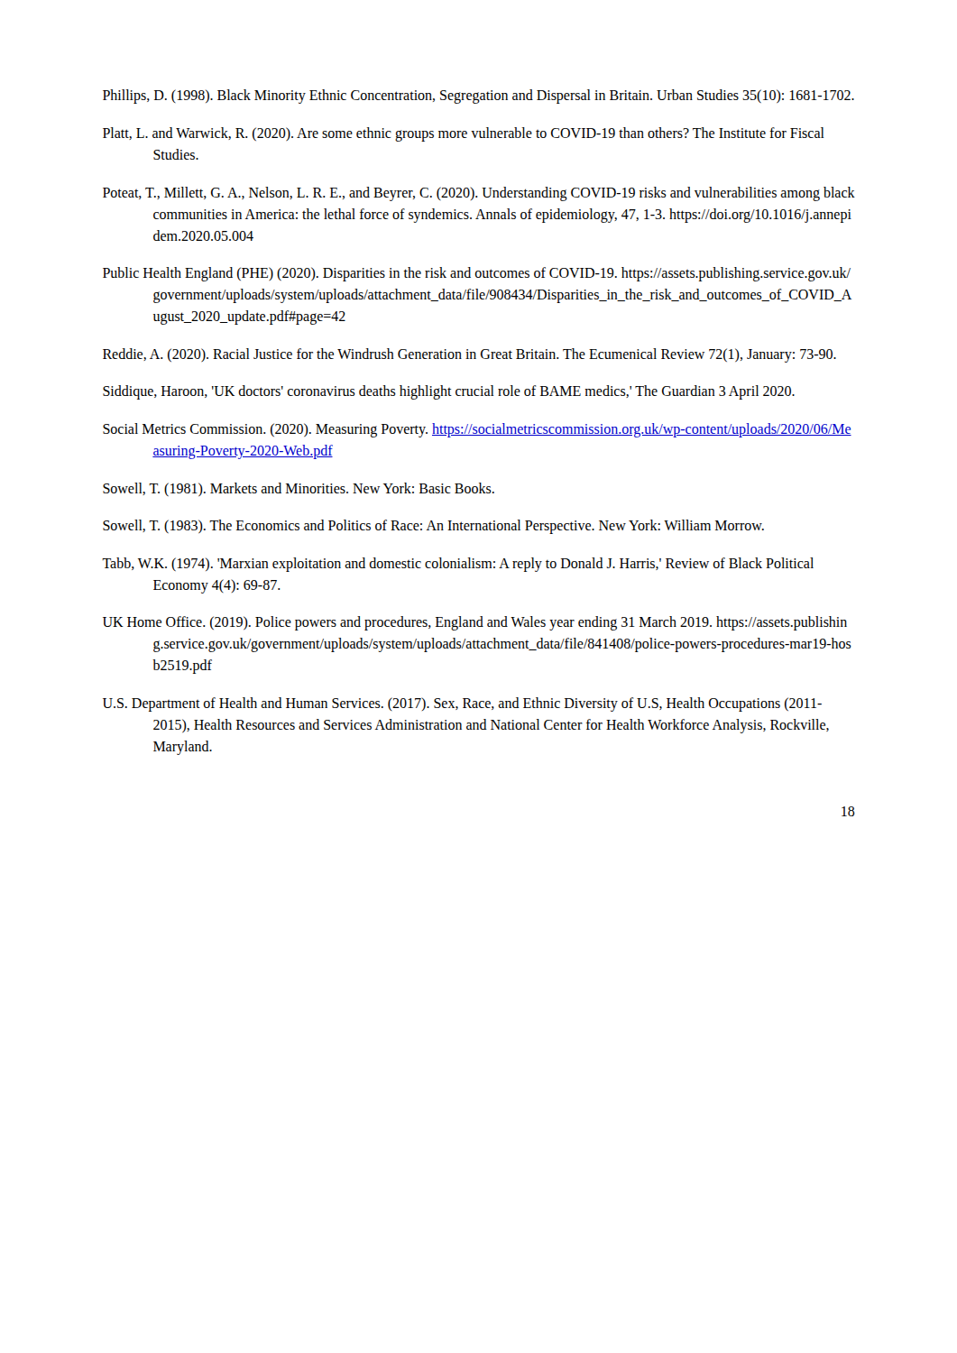Phillips, D. (1998). Black Minority Ethnic Concentration, Segregation and Dispersal in Britain. Urban Studies 35(10): 1681-1702.
Platt, L. and Warwick, R. (2020). Are some ethnic groups more vulnerable to COVID-19 than others? The Institute for Fiscal Studies.
Poteat, T., Millett, G. A., Nelson, L. R. E., and Beyrer, C. (2020). Understanding COVID-19 risks and vulnerabilities among black communities in America: the lethal force of syndemics. Annals of epidemiology, 47, 1-3. https://doi.org/10.1016/j.annepidem.2020.05.004
Public Health England (PHE) (2020). Disparities in the risk and outcomes of COVID-19. https://assets.publishing.service.gov.uk/government/uploads/system/uploads/attachment_data/file/908434/Disparities_in_the_risk_and_outcomes_of_COVID_August_2020_update.pdf#page=42
Reddie, A. (2020). Racial Justice for the Windrush Generation in Great Britain. The Ecumenical Review 72(1), January: 73-90.
Siddique, Haroon, 'UK doctors' coronavirus deaths highlight crucial role of BAME medics,' The Guardian 3 April 2020.
Social Metrics Commission. (2020). Measuring Poverty. https://socialmetricscommission.org.uk/wp-content/uploads/2020/06/Measuring-Poverty-2020-Web.pdf
Sowell, T. (1981). Markets and Minorities. New York: Basic Books.
Sowell, T. (1983). The Economics and Politics of Race: An International Perspective. New York: William Morrow.
Tabb, W.K. (1974). 'Marxian exploitation and domestic colonialism: A reply to Donald J. Harris,' Review of Black Political Economy 4(4): 69-87.
UK Home Office. (2019). Police powers and procedures, England and Wales year ending 31 March 2019. https://assets.publishing.service.gov.uk/government/uploads/system/uploads/attachment_data/file/841408/police-powers-procedures-mar19-hosb2519.pdf
U.S. Department of Health and Human Services. (2017). Sex, Race, and Ethnic Diversity of U.S, Health Occupations (2011-2015), Health Resources and Services Administration and National Center for Health Workforce Analysis, Rockville, Maryland.
18